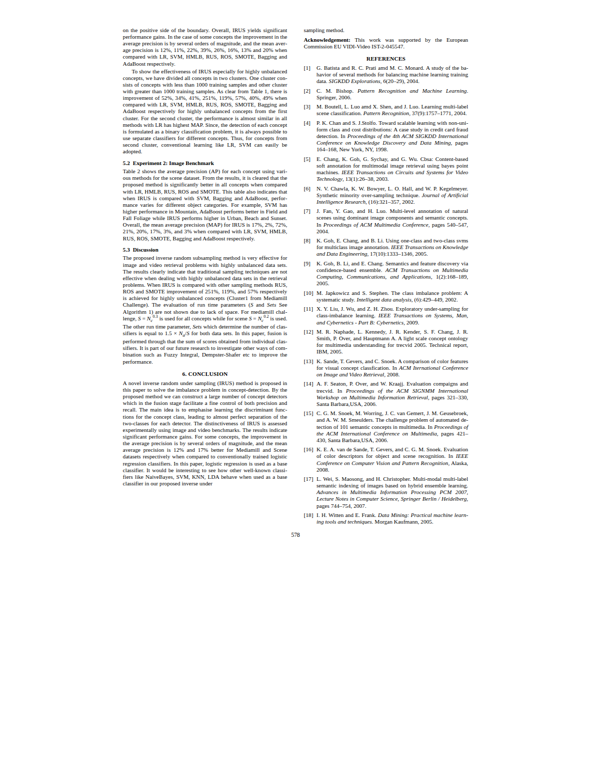on the positive side of the boundary. Overall, IRUS yields significant performance gains. In the case of some concepts the improvement in the average precision is by several orders of magnitude, and the mean average precision is 12%, 11%, 22%, 39%, 26%, 16%, 13% and 20% when compared with LR, SVM, HMLB, RUS, ROS, SMOTE, Bagging and AdaBoost respectively.
To show the effectiveness of IRUS especially for highly unbalanced concepts, we have divided all concepts in two clusters. One cluster consists of concepts with less than 1000 training samples and other cluster with greater than 1000 training samples. As clear from Table 1, there is improvement of 52%, 34%, 41%, 251%, 119%, 57%, 40%, 49% when compared with LR, SVM, HMLB, RUS, ROS, SMOTE, Bagging and AdaBoost respectively for highly unbalanced concepts from the first cluster. For the second cluster, the performance is almost similar in all methods with LR has highest MAP. Since, the detection of each concept is formulated as a binary classification problem, it is always possible to use separate classifiers for different concepts. Thus, for concepts from second cluster, conventional learning like LR, SVM can easily be adopted.
5.2 Experiment 2: Image Benchmark
Table 2 shows the average precision (AP) for each concept using various methods for the scene dataset. From the results, it is cleared that the proposed method is significantly better in all concepts when compared with LR, HMLB, RUS, ROS and SMOTE. This table also indicates that when IRUS is compared with SVM, Bagging and AdaBoost, performance varies for different object categories. For example, SVM has higher performance in Mountain, AdaBoost performs better in Field and Fall Foliage while IRUS performs higher in Urban, Beach and Sunset. Overall, the mean average precision (MAP) for IRUS is 17%, 2%, 72%, 21%, 20%, 17%, 3%, and 3% when compared with LR, SVM, HMLB, RUS, ROS, SMOTE, Bagging and AdaBoost respectively.
5.3 Discussion
The proposed inverse random subsampling method is very effective for image and video retrieval problems with highly unbalanced data sets. The results clearly indicate that traditional sampling techniques are not effective when dealing with highly unbalanced data sets in the retrieval problems. When IRUS is compared with other sampling methods RUS, ROS and SMOTE improvement of 251%, 119%, and 57% respectively is achieved for highly unbalanced concepts (Cluster1 from Mediamill Challenge). The evaluation of run time parameters (S and Sets See Algorithm 1) are not shown due to lack of space. For mediamill challenge, S = Nc0.3 is used for all concepts while for scene S = Nc0.2 is used. The other run time parameter, Sets which determine the number of classifiers is equal to 1.5 × Na/S for both data sets. In this paper, fusion is performed through that the sum of scores obtained from individual classifiers. It is part of our future research to investigate other ways of combination such as Fuzzy Integral, Dempster-Shafer etc to improve the performance.
6. CONCLUSION
A novel inverse random under sampling (IRUS) method is proposed in this paper to solve the imbalance problem in concept-detection. By the proposed method we can construct a large number of concept detectors which in the fusion stage facilitate a fine control of both precision and recall. The main idea is to emphasise learning the discriminant functions for the concept class, leading to almost perfect separation of the two-classes for each detector. The distinctiveness of IRUS is assessed experimentally using image and video benchmarks. The results indicate significant performance gains. For some concepts, the improvement in the average precision is by several orders of magnitude, and the mean average precision is 12% and 17% better for Mediamill and Scene datasets respectively when compared to conventionally trained logistic regression classifiers. In this paper, logistic regression is used as a base classifier. It would be interesting to see how other well-known classifiers like NaiveBayes, SVM, KNN, LDA behave when used as a base classifier in our proposed inverse under
sampling method.
Acknowledgement: This work was supported by the European Commission EU VIDI-Video IST-2-045547.
REFERENCES
[1] G. Batista and R. C. Prati amd M. C. Monard. A study of the bahavior of several methods for balancing machine learning training data. SIGKDD Explorations, 6(20–29), 2004.
[2] C. M. Bishop. Pattern Recognition and Machine Learning. Springer, 2006.
[3] M. Boutell, L. Luo amd X. Shen, and J. Luo. Learning multi-label scene classification. Pattern Recognition, 37(9):1757–1771, 2004.
[4] P. K. Chan and S. J.Stolfo. Toward scalable learning with non-uniform class and cost distributions: A case study in credit card fraud detection. In Proceedings of the 4th ACM SIGKDD International Conference on Knowledge Discovery and Data Mining, pages 164–168, New York, NY, 1998.
[5] E. Chang, K. Goh, G. Sychay, and G. Wu. Cbsa: Content-based soft annotation for multimodal image retrieval using bayes point machines. IEEE Transactions on Circuits and Systems for Video Technology, 13(1):26–38, 2003.
[6] N. V. Chawla, K. W. Bowyer, L. O. Hall, and W. P. Kegelmeyer. Synthetic minority over-sampling technique. Journal of Artificial Intelligence Research, (16):321–357, 2002.
[7] J. Fan, Y. Gao, and H. Luo. Multi-level annotation of natural scenes using dominant image components and semantic concepts. In Proceedings of ACM Multimedia Conference, pages 540–547, 2004.
[8] K. Goh, E. Chang, and B. Li. Using one-class and two-class svms for multiclass image annotation. IEEE Transactions on Knowledge and Data Engineering, 17(10):1333–1346, 2005.
[9] K. Goh, B. Li, and E. Chang. Semantics and feature discovery via confidence-based ensemble. ACM Transactions on Multimedia Computing, Communications, and Applications, 1(2):168–189, 2005.
[10] M. Japkowicz and S. Stephen. The class imbalance problem: A systematic study. Intelligent data analysis, (6):429–449, 2002.
[11] X. Y. Liu, J. Wu, and Z. H. Zhou. Exploratory under-sampling for class-imbalance learning. IEEE Transactions on Systems, Man, and Cybernetics - Part B: Cybernetics, 2009.
[12] M. R. Naphade, L. Kennedy, J. R. Kender, S. F. Chang, J. R. Smith, P. Over, and Hauptmann A. A light scale concept ontology for multimedia understanding for trecvid 2005. Technical report, IBM, 2005.
[13] K. Sande, T. Gevers, and C. Snoek. A comparison of color features for visual concept classfication. In ACM Iternational Conference on Image and Video Retrieval, 2008.
[14] A. F. Seaton, P. Over, and W. Kraajj. Evaluation compaigns and trecvid. In Proceedings of the ACM SIGNMM International Workshop on Multimedia Information Retrieval, pages 321–330, Santa Barbara,USA, 2006.
[15] C. G. M. Snoek, M. Worring, J. C. van Gemert, J. M. Geusebroek, and A. W. M. Smeulders. The challenge problem of automated detection of 101 semantic concepts in multimedia. In Proceedings of the ACM International Conference on Multimedia, pages 421–430, Santa Barbara,USA, 2006.
[16] K. E. A. van de Sande, T. Gevers, and C. G. M. Snoek. Evaluation of color descriptors for object and scene recognition. In IEEE Conference on Computer Vision and Pattern Recognition, Alaska, 2008.
[17] L. Wei, S. Maosong, and H. Christopher. Multi-modal multi-label semantic indexing of images based on hybrid ensemble learning. Advances in Multimedia Information Processing PCM 2007, Lecture Notes in Computer Science, Springer Berlin / Heidelberg, pages 744–754, 2007.
[18] I. H. Witten and E. Frank. Data Mining: Practical machine learning tools and techniques. Morgan Kaufmann, 2005.
578